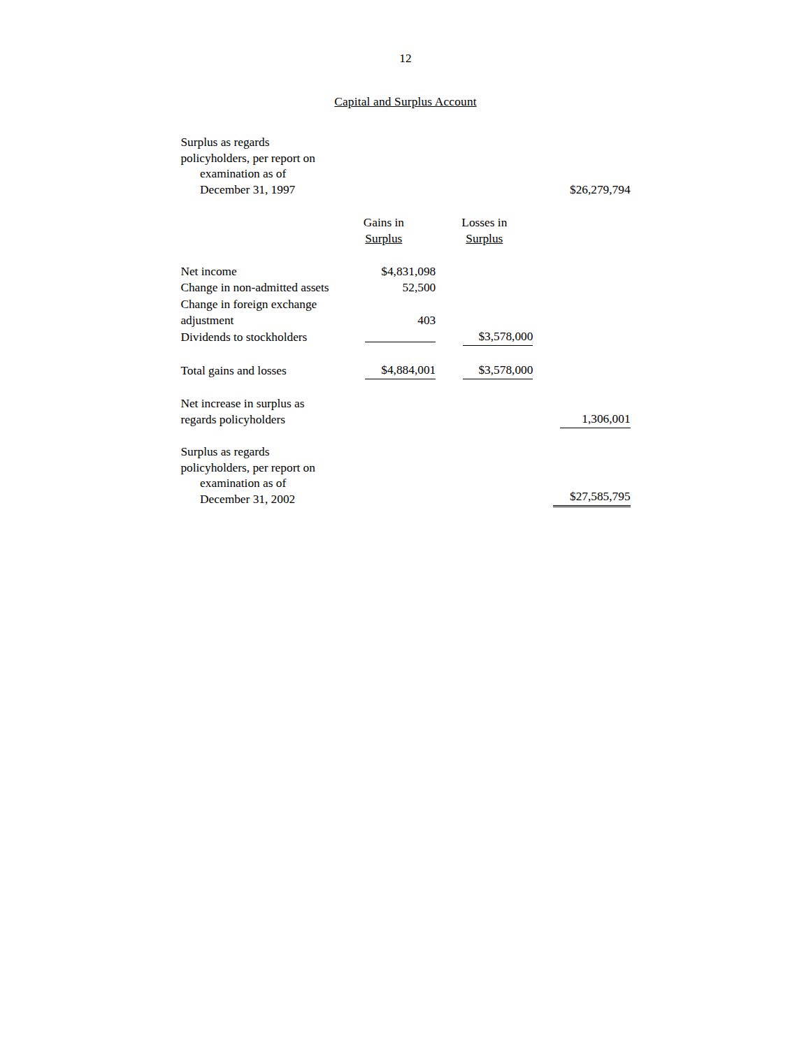12
Capital and Surplus Account
| Surplus as regards policyholders, per report on examination as of December 31, 1997 | | | $26,279,794 |
| | Gains in Surplus | Losses in Surplus | |
| Net income | $4,831,098 | | |
| Change in non-admitted assets | 52,500 | | |
| Change in foreign exchange adjustment | 403 | | |
| Dividends to stockholders | | $3,578,000 | |
| Total gains and losses | $4,884,001 | $3,578,000 | |
| Net increase in surplus as regards policyholders | | | 1,306,001 |
| Surplus as regards policyholders, per report on examination as of December 31, 2002 | | | $27,585,795 |